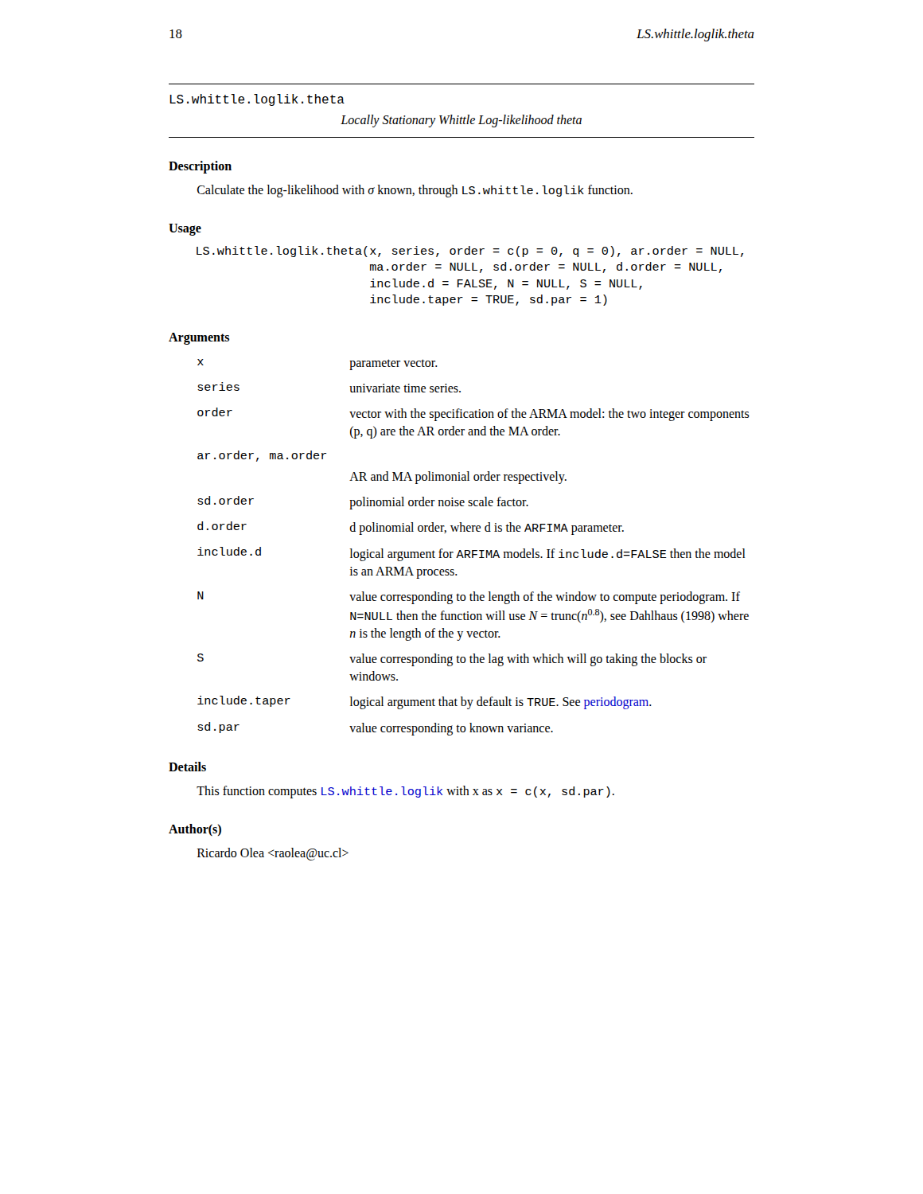18 LS.whittle.loglik.theta
LS.whittle.loglik.theta
Locally Stationary Whittle Log-likelihood theta
Description
Calculate the log-likelihood with σ known, through LS.whittle.loglik function.
Usage
LS.whittle.loglik.theta(x, series, order = c(p = 0, q = 0), ar.order = NULL,
                        ma.order = NULL, sd.order = NULL, d.order = NULL,
                        include.d = FALSE, N = NULL, S = NULL,
                        include.taper = TRUE, sd.par = 1)
Arguments
x
parameter vector.
series
univariate time series.
order
vector with the specification of the ARMA model: the two integer components (p, q) are the AR order and the MA order.
ar.order, ma.order
AR and MA polimonial order respectively.
sd.order
polinomial order noise scale factor.
d.order
d polinomial order, where d is the ARFIMA parameter.
include.d
logical argument for ARFIMA models. If include.d=FALSE then the model is an ARMA process.
N
value corresponding to the length of the window to compute periodogram. If N=NULL then the function will use N = trunc(n0.8), see Dahlhaus (1998) where n is the length of the y vector.
S
value corresponding to the lag with which will go taking the blocks or windows.
include.taper
logical argument that by default is TRUE. See periodogram.
sd.par
value corresponding to known variance.
Details
This function computes LS.whittle.loglik with x as x = c(x, sd.par).
Author(s)
Ricardo Olea <raolea@uc.cl>